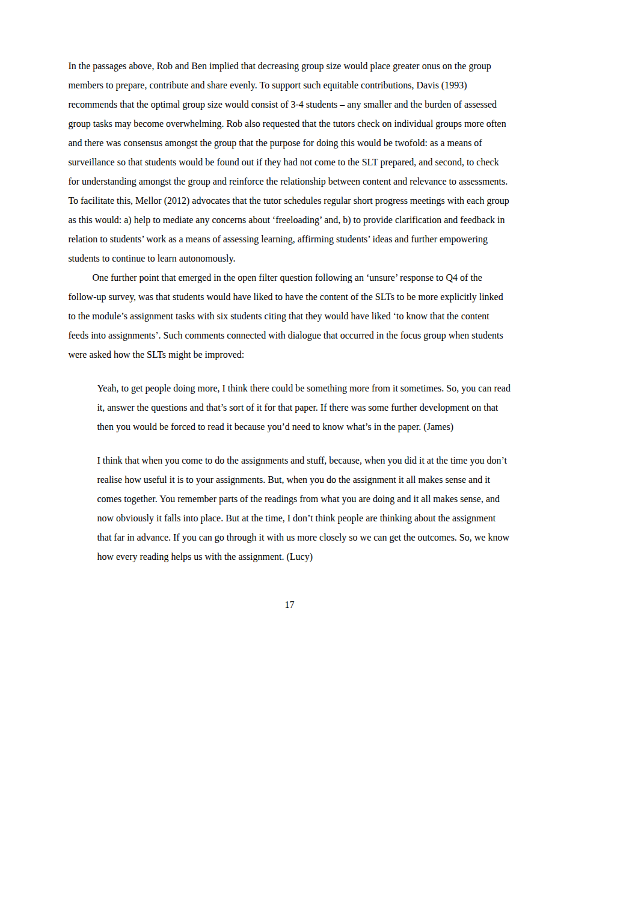In the passages above, Rob and Ben implied that decreasing group size would place greater onus on the group members to prepare, contribute and share evenly. To support such equitable contributions, Davis (1993) recommends that the optimal group size would consist of 3-4 students – any smaller and the burden of assessed group tasks may become overwhelming. Rob also requested that the tutors check on individual groups more often and there was consensus amongst the group that the purpose for doing this would be twofold: as a means of surveillance so that students would be found out if they had not come to the SLT prepared, and second, to check for understanding amongst the group and reinforce the relationship between content and relevance to assessments. To facilitate this, Mellor (2012) advocates that the tutor schedules regular short progress meetings with each group as this would: a) help to mediate any concerns about ‘freeloading’ and, b) to provide clarification and feedback in relation to students’ work as a means of assessing learning, affirming students’ ideas and further empowering students to continue to learn autonomously.
One further point that emerged in the open filter question following an ‘unsure’ response to Q4 of the follow-up survey, was that students would have liked to have the content of the SLTs to be more explicitly linked to the module’s assignment tasks with six students citing that they would have liked ‘to know that the content feeds into assignments’. Such comments connected with dialogue that occurred in the focus group when students were asked how the SLTs might be improved:
Yeah, to get people doing more, I think there could be something more from it sometimes. So, you can read it, answer the questions and that’s sort of it for that paper. If there was some further development on that then you would be forced to read it because you’d need to know what’s in the paper. (James)
I think that when you come to do the assignments and stuff, because, when you did it at the time you don’t realise how useful it is to your assignments. But, when you do the assignment it all makes sense and it comes together. You remember parts of the readings from what you are doing and it all makes sense, and now obviously it falls into place. But at the time, I don’t think people are thinking about the assignment that far in advance. If you can go through it with us more closely so we can get the outcomes. So, we know how every reading helps us with the assignment. (Lucy)
17